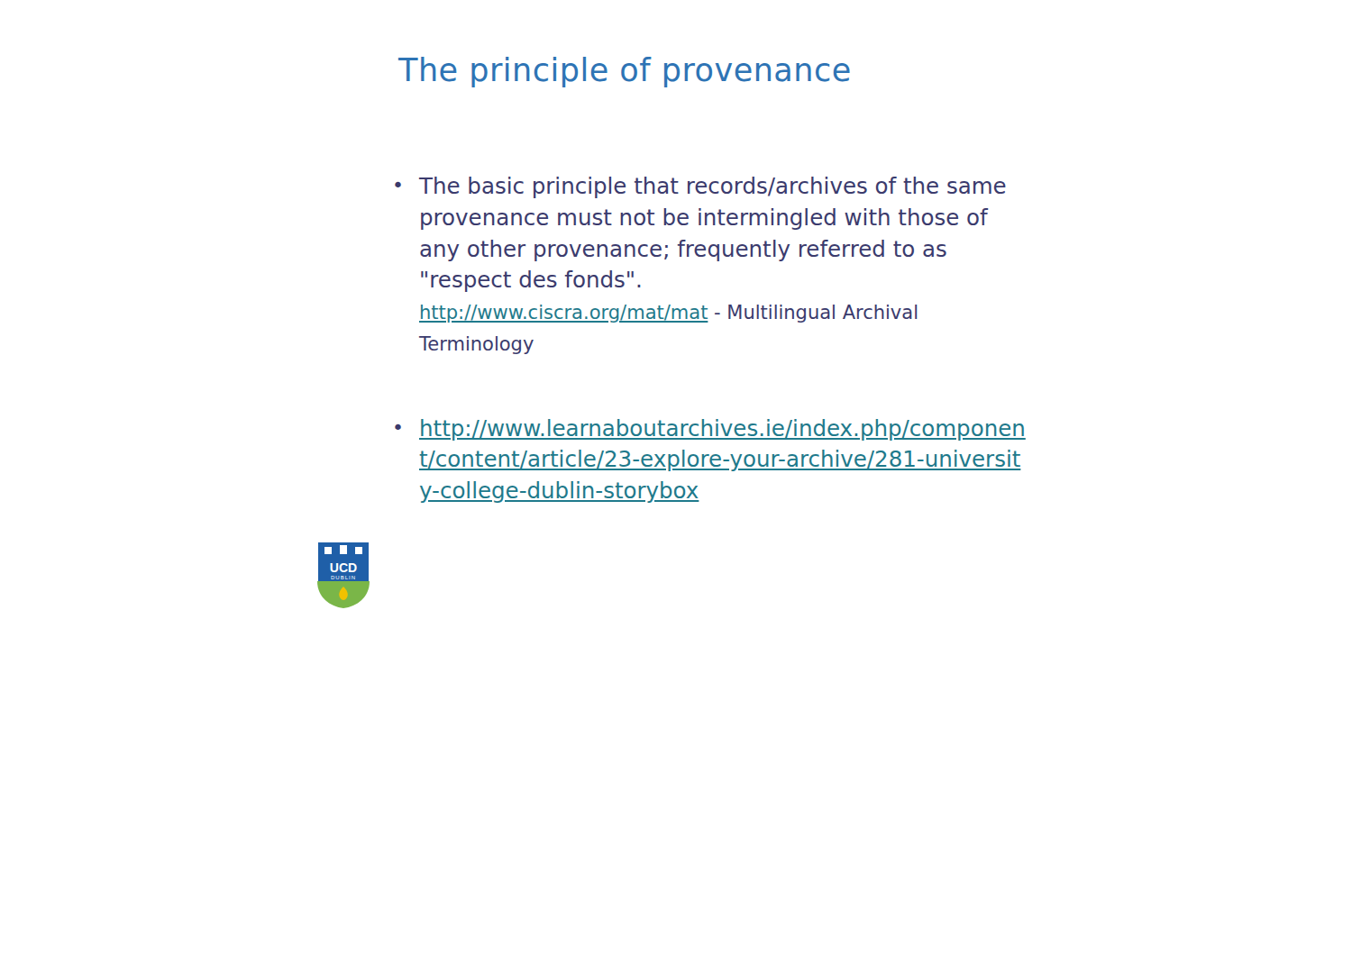The principle of provenance
The basic principle that records/archives of the same provenance must not be intermingled with those of any other provenance; frequently referred to as "respect des fonds".
http://www.ciscra.org/mat/mat - Multilingual Archival Terminology
http://www.learnaboutarchives.ie/index.php/component/content/article/23-explore-your-archive/281-university-college-dublin-storybox
UCD DUBLIN